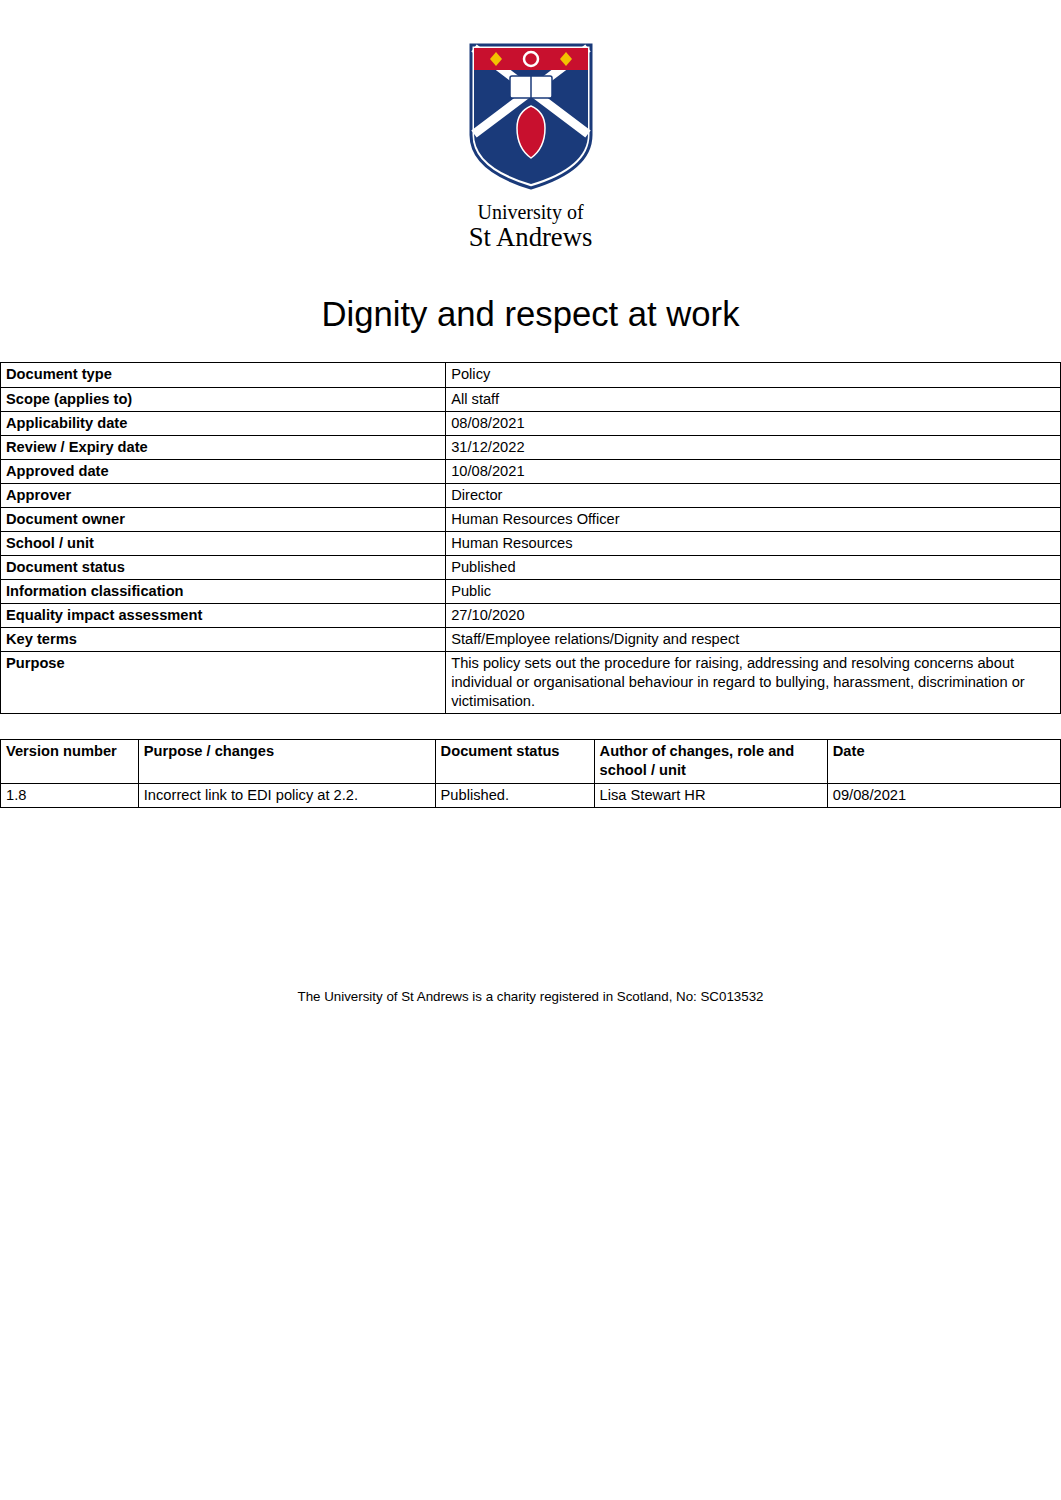University of St Andrews
Dignity and respect at work
| Document type | Policy |
| Scope (applies to) | All staff |
| Applicability date | 08/08/2021 |
| Review / Expiry date | 31/12/2022 |
| Approved date | 10/08/2021 |
| Approver | Director |
| Document owner | Human Resources Officer |
| School / unit | Human Resources |
| Document status | Published |
| Information classification | Public |
| Equality impact assessment | 27/10/2020 |
| Key terms | Staff/Employee relations/Dignity and respect |
| Purpose | This policy sets out the procedure for raising, addressing and resolving concerns about individual or organisational behaviour in regard to bullying, harassment, discrimination or victimisation. |
| Version number | Purpose / changes | Document status | Author of changes, role and school / unit | Date |
| --- | --- | --- | --- | --- |
| 1.8 | Incorrect link to EDI policy at 2.2. | Published. | Lisa Stewart HR | 09/08/2021 |
The University of St Andrews is a charity registered in Scotland, No: SC013532